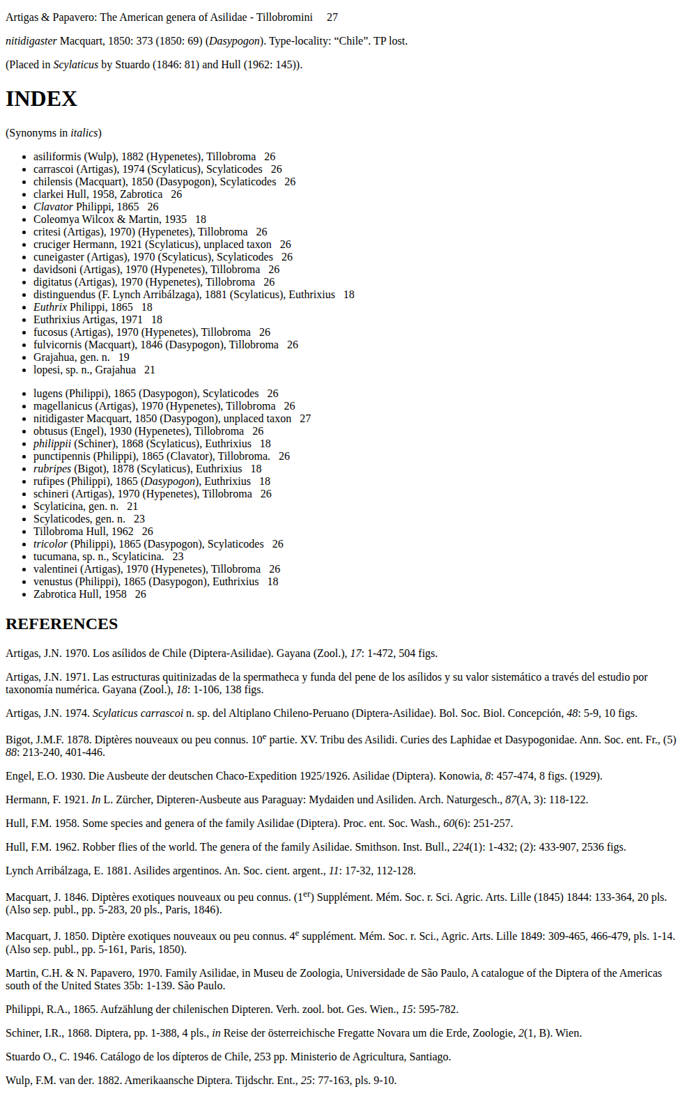Artigas & Papavero: The American genera of Asilidae - Tillobromini 27
nitidigaster Macquart, 1850: 373 (1850: 69) (Dasypogon). Type-locality: “Chile”. TP lost.
(Placed in Scylaticus by Stuardo (1846: 81) and Hull (1962: 145)).
INDEX
(Synonyms in italics)
asiliformis (Wulp), 1882 (Hypenetes), Tillobroma 26
carrascoi (Artigas), 1974 (Scylaticus), Scylaticodes 26
chilensis (Macquart), 1850 (Dasypogon), Scylaticodes 26
clarkei Hull, 1958, Zabrotica 26
Clavator Philippi, 1865 26
Coleomya Wilcox & Martin, 1935 18
critesi (Artigas), 1970) (Hypenetes), Tillobroma 26
cruciger Hermann, 1921 (Scylaticus), unplaced taxon 26
cuneigaster (Artigas), 1970 (Scylaticus), Scylaticodes 26
davidsoni (Artigas), 1970 (Hypenetes), Tillobroma 26
digitatus (Artigas), 1970 (Hypenetes), Tillobroma 26
distinguendus (F. Lynch Arribálzaga), 1881 (Scylaticus), Euthrixius 18
Euthrix Philippi, 1865 18
Euthrixius Artigas, 1971 18
fucosus (Artigas), 1970 (Hypenetes), Tillobroma 26
fulvicornis (Macquart), 1846 (Dasypogon), Tillobroma 26
Grajahua, gen. n. 19
lopesi, sp. n., Grajahua 21
lugens (Philippi), 1865 (Dasypogon), Scylaticodes 26
magellanicus (Artigas), 1970 (Hypenetes), Tillobroma 26
nitidigaster Macquart, 1850 (Dasypogon), unplaced taxon 27
obtusus (Engel), 1930 (Hypenetes), Tillobroma 26
philippii (Schiner), 1868 (Scylaticus), Euthrixius 18
punctipennis (Philippi), 1865 (Clavator), Tillobroma. 26
rubripes (Bigot), 1878 (Scylaticus), Euthrixius 18
rufipes (Philippi), 1865 (Dasypogon), Euthrixius 18
schineri (Artigas), 1970 (Hypenetes), Tillobroma 26
Scylaticina, gen. n. 21
Scylaticodes, gen. n. 23
Tillobroma Hull, 1962 26
tricolor (Philippi), 1865 (Dasypogon), Scylaticodes 26
tucumana, sp. n., Scylaticina. 23
valentinei (Artigas), 1970 (Hypenetes), Tillobroma 26
venustus (Philippi), 1865 (Dasypogon), Euthrixius 18
Zabrotica Hull, 1958 26
REFERENCES
Artigas, J.N. 1970. Los asílidos de Chile (Diptera-Asilidae). Gayana (Zool.), 17: 1-472, 504 figs.
Artigas, J.N. 1971. Las estructuras quitinizadas de la spermatheca y funda del pene de los asílidos y su valor sistemático a través del estudio por taxonomía numérica. Gayana (Zool.), 18: 1-106, 138 figs.
Artigas, J.N. 1974. Scylaticus carrascoi n. sp. del Altiplano Chileno-Peruano (Diptera-Asilidae). Bol. Soc. Biol. Concepción, 48: 5-9, 10 figs.
Bigot, J.M.F. 1878. Diptères nouveaux ou peu connus. 10e partie. XV. Tribu des Asilidi. Curies des Laphidae et Dasypogonidae. Ann. Soc. ent. Fr., (5) 88: 213-240, 401-446.
Engel, E.O. 1930. Die Ausbeute der deutschen Chaco-Expedition 1925/1926. Asilidae (Diptera). Konowia, 8: 457-474, 8 figs. (1929).
Hermann, F. 1921. In L. Zürcher, Dipteren-Ausbeute aus Paraguay: Mydaiden und Asiliden. Arch. Naturgesch., 87(A, 3): 118-122.
Hull, F.M. 1958. Some species and genera of the family Asilidae (Diptera). Proc. ent. Soc. Wash., 60(6): 251-257.
Hull, F.M. 1962. Robber flies of the world. The genera of the family Asilidae. Smithson. Inst. Bull., 224(1): 1-432; (2): 433-907, 2536 figs.
Lynch Arribálzaga, E. 1881. Asilides argentinos. An. Soc. cient. argent., 11: 17-32, 112-128.
Macquart, J. 1846. Diptères exotiques nouveaux ou peu connus. (1er) Supplément. Mém. Soc. r. Sci. Agric. Arts. Lille (1845) 1844: 133-364, 20 pls. (Also sep. publ., pp. 5-283, 20 pls., Paris, 1846).
Macquart, J. 1850. Diptère exotiques nouveaux ou peu connus. 4e supplément. Mém. Soc. r. Sci., Agric. Arts. Lille 1849: 309-465, 466-479, pls. 1-14. (Also sep. publ., pp. 5-161, Paris, 1850).
Martin, C.H. & N. Papavero, 1970. Family Asilidae, in Museu de Zoologia, Universidade de São Paulo, A catalogue of the Diptera of the Americas south of the United States 35b: 1-139. São Paulo.
Philippi, R.A., 1865. Aufzählung der chilenischen Dipteren. Verh. zool. bot. Ges. Wien., 15: 595-782.
Schiner, I.R., 1868. Diptera, pp. 1-388, 4 pls., in Reise der österreichische Fregatte Novara um die Erde, Zoologie, 2(1, B). Wien.
Stuardo O., C. 1946. Catálogo de los dípteros de Chile, 253 pp. Ministerio de Agricultura, Santiago.
Wulp, F.M. van der. 1882. Amerikaansche Diptera. Tijdschr. Ent., 25: 77-163, pls. 9-10.